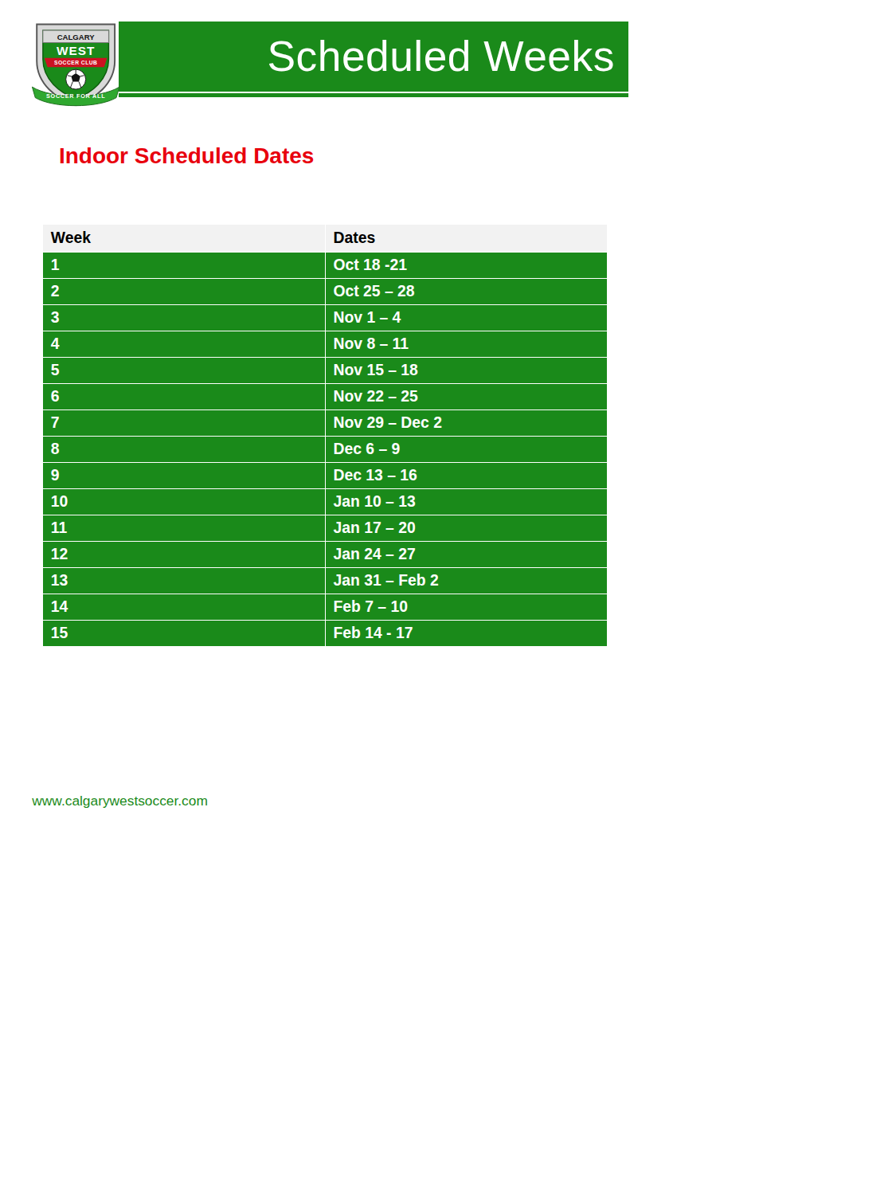Scheduled Weeks
CALGARY WEST SOCCER CLUB SOCCER FOR ALL
Indoor Scheduled Dates
| Week | Dates |
| --- | --- |
| 1 | Oct 18 -21 |
| 2 | Oct 25 – 28 |
| 3 | Nov 1 – 4 |
| 4 | Nov 8 – 11 |
| 5 | Nov 15 – 18 |
| 6 | Nov 22 – 25 |
| 7 | Nov 29 – Dec 2 |
| 8 | Dec 6 – 9 |
| 9 | Dec 13 – 16 |
| 10 | Jan 10 – 13 |
| 11 | Jan 17 – 20 |
| 12 | Jan 24 – 27 |
| 13 | Jan 31 – Feb 2 |
| 14 | Feb 7 – 10 |
| 15 | Feb 14 - 17 |
www.calgarywestsoccer.com